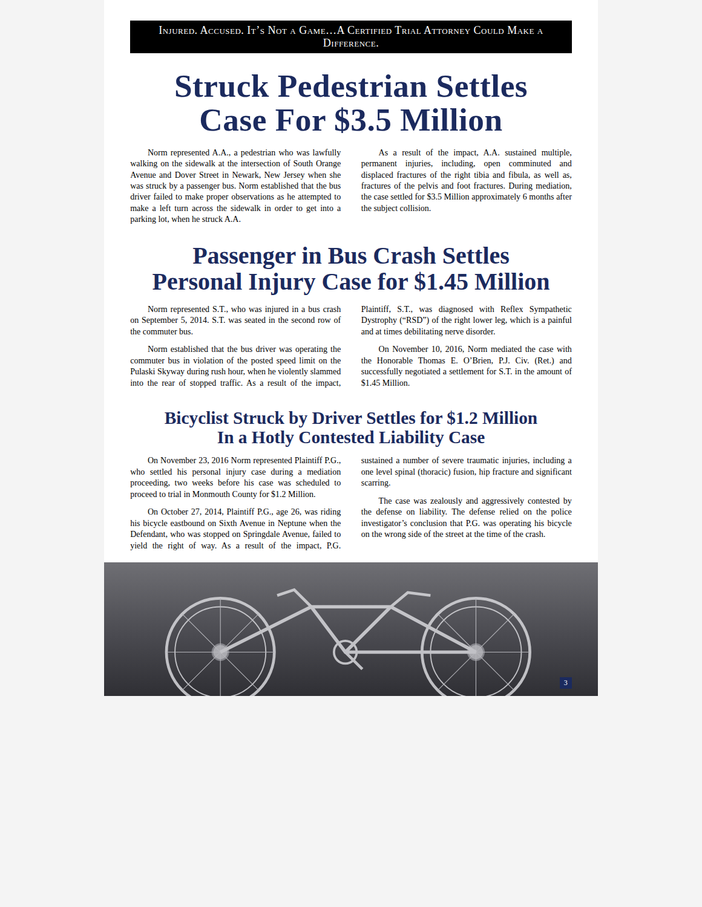Injured. Accused. It’s Not a Game…A Certified Trial Attorney Could Make a Difference.
Struck Pedestrian Settles
Case For $3.5 Million
Norm represented A.A., a pedestrian who was lawfully walking on the sidewalk at the intersection of South Orange Avenue and Dover Street in Newark, New Jersey when she was struck by a passenger bus. Norm established that the bus driver failed to make proper observations as he attempted to make a left turn across the sidewalk in order to get into a parking lot, when he struck A.A.
As a result of the impact, A.A. sustained multiple, permanent injuries, including, open comminuted and displaced fractures of the right tibia and fibula, as well as, fractures of the pelvis and foot fractures. During mediation, the case settled for $3.5 Million approximately 6 months after the subject collision.
Passenger in Bus Crash Settles
Personal Injury Case for $1.45 Million
Norm represented S.T., who was injured in a bus crash on September 5, 2014. S.T. was seated in the second row of the commuter bus.
Norm established that the bus driver was operating the commuter bus in violation of the posted speed limit on the Pulaski Skyway during rush hour, when he violently slammed into the rear of stopped traffic. As a result of the impact, Plaintiff, S.T., was diagnosed with Reflex Sympathetic Dystrophy (“RSD”) of the right lower leg, which is a painful and at times debilitating nerve disorder.
On November 10, 2016, Norm mediated the case with the Honorable Thomas E. O’Brien, P.J. Civ. (Ret.) and successfully negotiated a settlement for S.T. in the amount of $1.45 Million.
Bicyclist Struck by Driver Settles for $1.2 Million
In a Hotly Contested Liability Case
On November 23, 2016 Norm represented Plaintiff P.G., who settled his personal injury case during a mediation proceeding, two weeks before his case was scheduled to proceed to trial in Monmouth County for $1.2 Million.
On October 27, 2014, Plaintiff P.G., age 26, was riding his bicycle eastbound on Sixth Avenue in Neptune when the Defendant, who was stopped on Springdale Avenue, failed to yield the right of way. As a result of the impact, P.G. sustained a number of severe traumatic injuries, including a one level spinal (thoracic) fusion, hip fracture and significant scarring.
The case was zealously and aggressively contested by the defense on liability. The defense relied on the police investigator’s conclusion that P.G. was operating his bicycle on the wrong side of the street at the time of the crash.
3